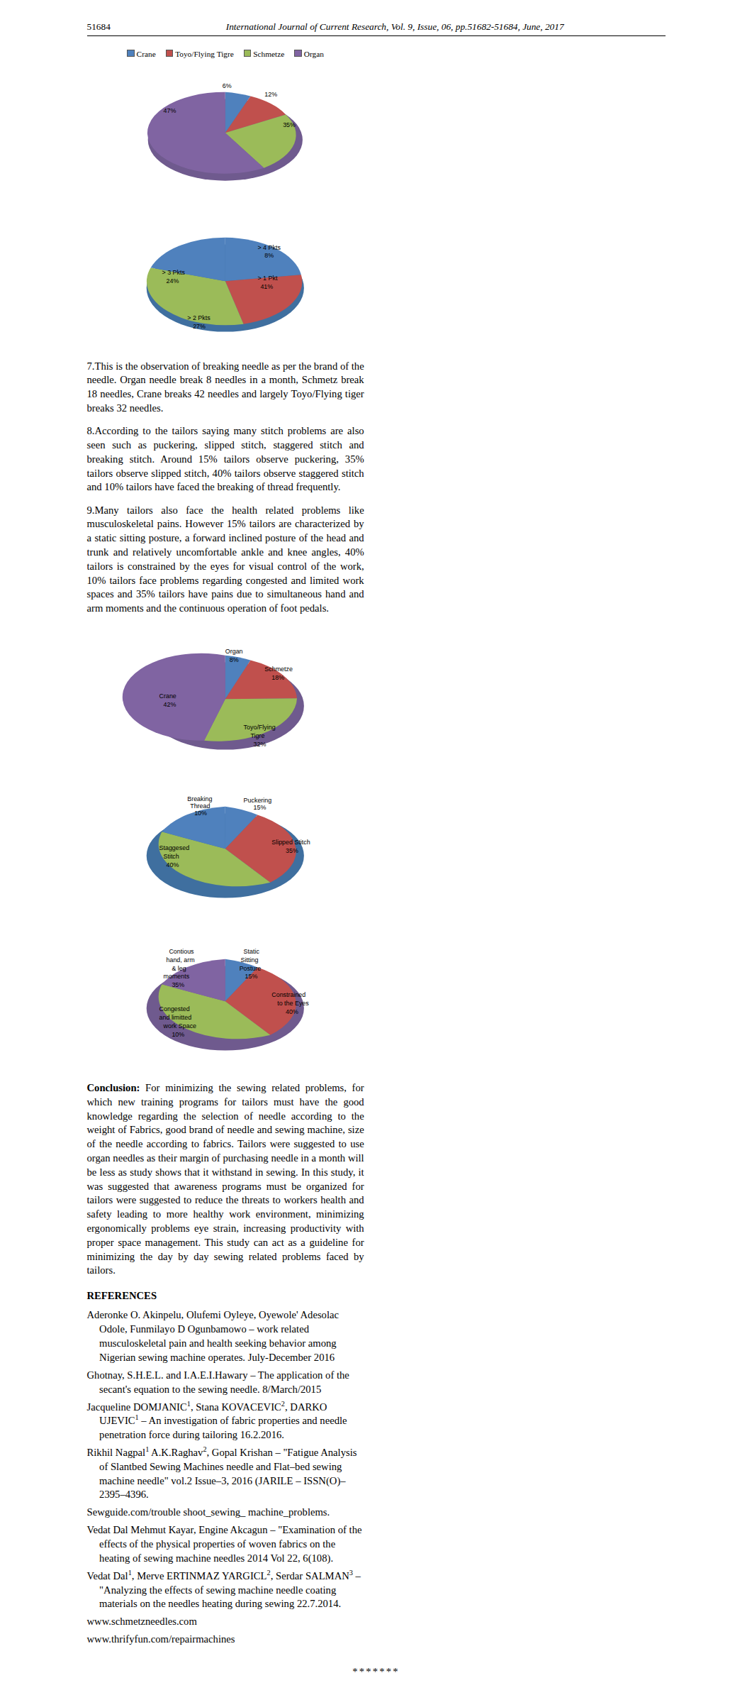51684 International Journal of Current Research, Vol. 9, Issue, 06, pp.51682-51684, June, 2017
Crane Toyo/Flying Tigre Schmetze Organ
6% 12% 35% 47%
> 4 Pkts 8% > 1 Pkt 41% > 3 Pkts 24% > 2 Pkts 27%
7.This is the observation of breaking needle as per the brand of the needle. Organ needle break 8 needles in a month, Schmetz break 18 needles, Crane breaks 42 needles and largely Toyo/Flying tiger breaks 32 needles.
8.According to the tailors saying many stitch problems are also seen such as puckering, slipped stitch, staggered stitch and breaking stitch. Around 15% tailors observe puckering, 35% tailors observe slipped stitch, 40% tailors observe staggered stitch and 10% tailors have faced the breaking of thread frequently.
9.Many tailors also face the health related problems like musculoskeletal pains. However 15% tailors are characterized by a static sitting posture, a forward inclined posture of the head and trunk and relatively uncomfortable ankle and knee angles, 40% tailors is constrained by the eyes for visual control of the work, 10% tailors face problems regarding congested and limited work spaces and 35% tailors have pains due to simultaneous hand and arm moments and the continuous operation of foot pedals.
Organ 8% Schmetze 18% Toyo/Flying Tigre 32% Crane 42%
Breaking Thread 10% Puckering 15% Slipped Stitch 35% Staggesed Stitch 40%
Contious hand, arm & leg moments 35% Static Sitting Posture 15% Constrained to the Eyes 40% Congested and limitted work Space 10%
Conclusion: For minimizing the sewing related problems, for which new training programs for tailors must have the good knowledge regarding the selection of needle according to the weight of Fabrics, good brand of needle and sewing machine, size of the needle according to fabrics. Tailors were suggested to use organ needles as their margin of purchasing needle in a month will be less as study shows that it withstand in sewing. In this study, it was suggested that awareness programs must be organized for tailors were suggested to reduce the threats to workers health and safety leading to more healthy work environment, minimizing ergonomically problems eye strain, increasing productivity with proper space management. This study can act as a guideline for minimizing the day by day sewing related problems faced by tailors.
REFERENCES
Aderonke O. Akinpelu, Olufemi Oyleye, Oyewole' Adesolac Odole, Funmilayo D Ogunbamowo – work related musculoskeletal pain and health seeking behavior among Nigerian sewing machine operates. July-December 2016
Ghotnay, S.H.E.L. and I.A.E.I.Hawary – The application of the secant's equation to the sewing needle. 8/March/2015
Jacqueline DOMJANIC1, Stana KOVACEVIC2, DARKO UJEVIC1 – An investigation of fabric properties and needle penetration force during tailoring 16.2.2016.
Rikhil Nagpal1 A.K.Raghav2, Gopal Krishan – "Fatigue Analysis of Slantbed Sewing Machines needle and Flat–bed sewing machine needle" vol.2 Issue–3, 2016 (JARILE – ISSN(O)– 2395–4396.
Sewguide.com/trouble shoot_sewing_ machine_problems.
Vedat Dal Mehmut Kayar, Engine Akcagun – "Examination of the effects of the physical properties of woven fabrics on the heating of sewing machine needles 2014 Vol 22, 6(108).
Vedat Dal1, Merve ERTINMAZ YARGICL2, Serdar SALMAN3 – "Analyzing the effects of sewing machine needle coating materials on the needles heating during sewing 22.7.2014.
www.schmetzneedles.com
www.thrifyfun.com/repairmachines
*******